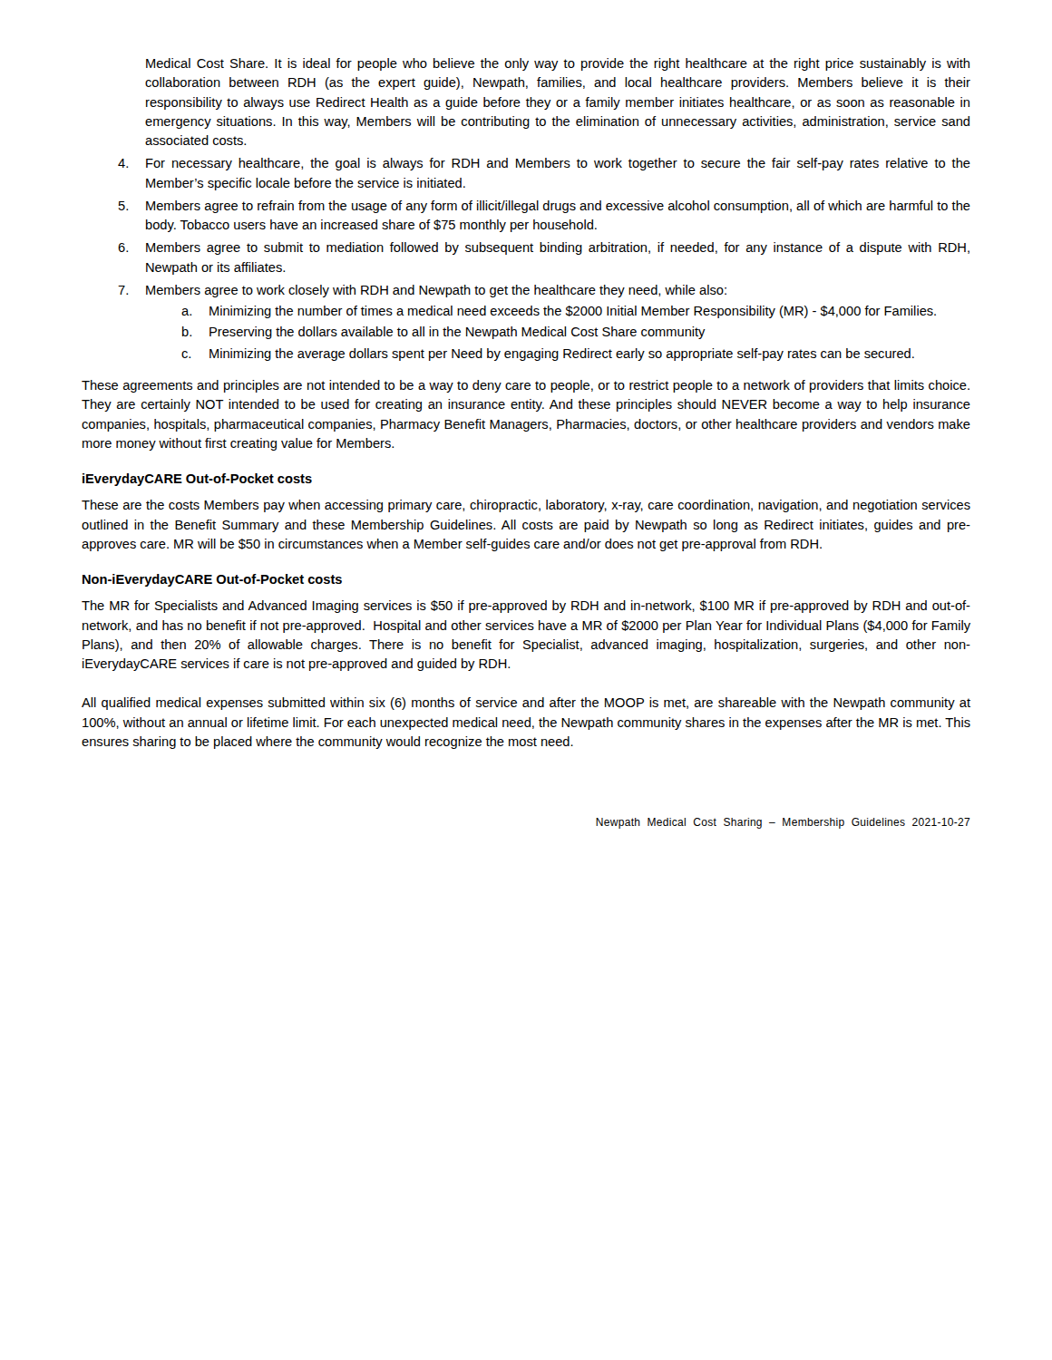Medical Cost Share. It is ideal for people who believe the only way to provide the right healthcare at the right price sustainably is with collaboration between RDH (as the expert guide), Newpath, families, and local healthcare providers. Members believe it is their responsibility to always use Redirect Health as a guide before they or a family member initiates healthcare, or as soon as reasonable in emergency situations. In this way, Members will be contributing to the elimination of unnecessary activities, administration, service sand associated costs.
4. For necessary healthcare, the goal is always for RDH and Members to work together to secure the fair self-pay rates relative to the Member’s specific locale before the service is initiated.
5. Members agree to refrain from the usage of any form of illicit/illegal drugs and excessive alcohol consumption, all of which are harmful to the body. Tobacco users have an increased share of $75 monthly per household.
6. Members agree to submit to mediation followed by subsequent binding arbitration, if needed, for any instance of a dispute with RDH, Newpath or its affiliates.
7. Members agree to work closely with RDH and Newpath to get the healthcare they need, while also:
a. Minimizing the number of times a medical need exceeds the $2000 Initial Member Responsibility (MR) - $4,000 for Families.
b. Preserving the dollars available to all in the Newpath Medical Cost Share community
c. Minimizing the average dollars spent per Need by engaging Redirect early so appropriate self-pay rates can be secured.
These agreements and principles are not intended to be a way to deny care to people, or to restrict people to a network of providers that limits choice. They are certainly NOT intended to be used for creating an insurance entity. And these principles should NEVER become a way to help insurance companies, hospitals, pharmaceutical companies, Pharmacy Benefit Managers, Pharmacies, doctors, or other healthcare providers and vendors make more money without first creating value for Members.
iEverydayCARE Out-of-Pocket costs
These are the costs Members pay when accessing primary care, chiropractic, laboratory, x-ray, care coordination, navigation, and negotiation services outlined in the Benefit Summary and these Membership Guidelines. All costs are paid by Newpath so long as Redirect initiates, guides and pre-approves care. MR will be $50 in circumstances when a Member self-guides care and/or does not get pre-approval from RDH.
Non-iEverydayCARE Out-of-Pocket costs
The MR for Specialists and Advanced Imaging services is $50 if pre-approved by RDH and in-network, $100 MR if pre-approved by RDH and out-of-network, and has no benefit if not pre-approved. Hospital and other services have a MR of $2000 per Plan Year for Individual Plans ($4,000 for Family Plans), and then 20% of allowable charges. There is no benefit for Specialist, advanced imaging, hospitalization, surgeries, and other non-iEverydayCARE services if care is not pre-approved and guided by RDH.
All qualified medical expenses submitted within six (6) months of service and after the MOOP is met, are shareable with the Newpath community at 100%, without an annual or lifetime limit. For each unexpected medical need, the Newpath community shares in the expenses after the MR is met. This ensures sharing to be placed where the community would recognize the most need.
Newpath Medical Cost Sharing – Membership Guidelines 2021-10-27